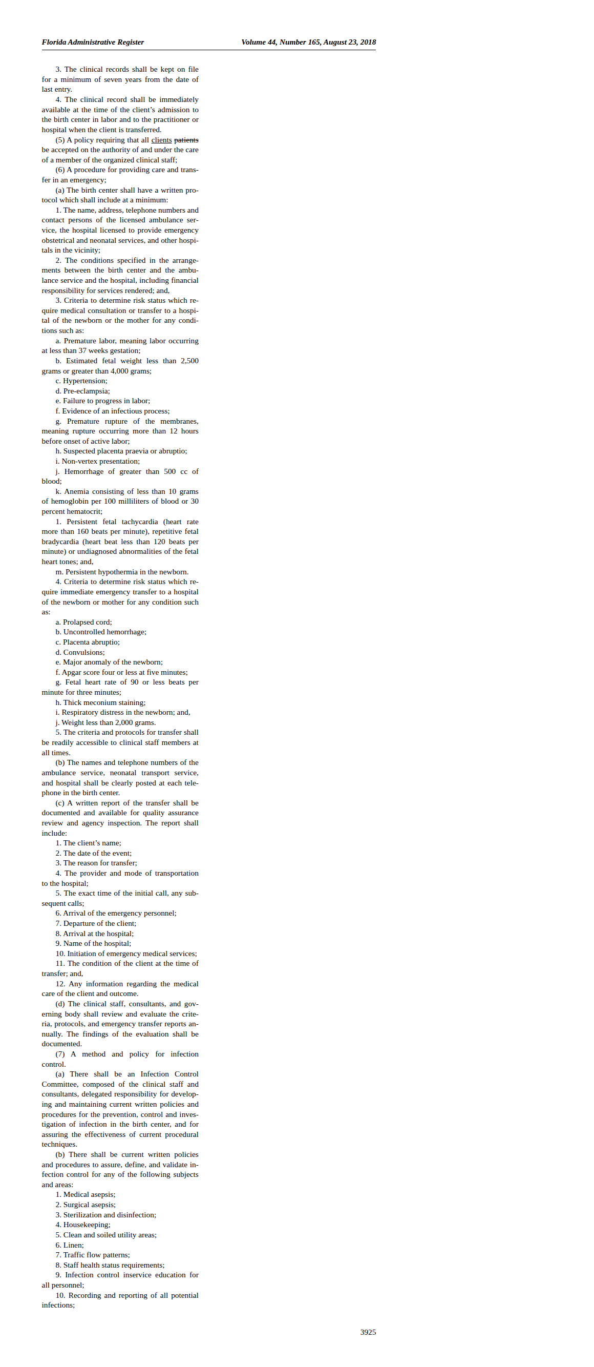Florida Administrative Register Volume 44, Number 165, August 23, 2018
3. The clinical records shall be kept on file for a minimum of seven years from the date of last entry.
4. The clinical record shall be immediately available at the time of the client’s admission to the birth center in labor and to the practitioner or hospital when the client is transferred.
(5) A policy requiring that all clients patients be accepted on the authority of and under the care of a member of the organized clinical staff;
(6) A procedure for providing care and transfer in an emergency;
(a) The birth center shall have a written protocol which shall include at a minimum:
1. The name, address, telephone numbers and contact persons of the licensed ambulance service, the hospital licensed to provide emergency obstetrical and neonatal services, and other hospitals in the vicinity;
2. The conditions specified in the arrangements between the birth center and the ambulance service and the hospital, including financial responsibility for services rendered; and,
3. Criteria to determine risk status which require medical consultation or transfer to a hospital of the newborn or the mother for any conditions such as:
a. Premature labor, meaning labor occurring at less than 37 weeks gestation;
b. Estimated fetal weight less than 2,500 grams or greater than 4,000 grams;
c. Hypertension;
d. Pre-eclampsia;
e. Failure to progress in labor;
f. Evidence of an infectious process;
g. Premature rupture of the membranes, meaning rupture occurring more than 12 hours before onset of active labor;
h. Suspected placenta praevia or abruptio;
i. Non-vertex presentation;
j. Hemorrhage of greater than 500 cc of blood;
k. Anemia consisting of less than 10 grams of hemoglobin per 100 milliliters of blood or 30 percent hematocrit;
1. Persistent fetal tachycardia (heart rate more than 160 beats per minute), repetitive fetal bradycardia (heart beat less than 120 beats per minute) or undiagnosed abnormalities of the fetal heart tones; and,
m. Persistent hypothermia in the newborn.
4. Criteria to determine risk status which require immediate emergency transfer to a hospital of the newborn or mother for any condition such as:
a. Prolapsed cord;
b. Uncontrolled hemorrhage;
c. Placenta abruptio;
d. Convulsions;
e. Major anomaly of the newborn;
f. Apgar score four or less at five minutes;
g. Fetal heart rate of 90 or less beats per minute for three minutes;
h. Thick meconium staining;
i. Respiratory distress in the newborn; and,
j. Weight less than 2,000 grams.
5. The criteria and protocols for transfer shall be readily accessible to clinical staff members at all times.
(b) The names and telephone numbers of the ambulance service, neonatal transport service, and hospital shall be clearly posted at each telephone in the birth center.
(c) A written report of the transfer shall be documented and available for quality assurance review and agency inspection. The report shall include:
1. The client’s name;
2. The date of the event;
3. The reason for transfer;
4. The provider and mode of transportation to the hospital;
5. The exact time of the initial call, any subsequent calls;
6. Arrival of the emergency personnel;
7. Departure of the client;
8. Arrival at the hospital;
9. Name of the hospital;
10. Initiation of emergency medical services;
11. The condition of the client at the time of transfer; and,
12. Any information regarding the medical care of the client and outcome.
(d) The clinical staff, consultants, and governing body shall review and evaluate the criteria, protocols, and emergency transfer reports annually. The findings of the evaluation shall be documented.
(7) A method and policy for infection control.
(a) There shall be an Infection Control Committee, composed of the clinical staff and consultants, delegated responsibility for developing and maintaining current written policies and procedures for the prevention, control and investigation of infection in the birth center, and for assuring the effectiveness of current procedural techniques.
(b) There shall be current written policies and procedures to assure, define, and validate infection control for any of the following subjects and areas:
1. Medical asepsis;
2. Surgical asepsis;
3. Sterilization and disinfection;
4. Housekeeping;
5. Clean and soiled utility areas;
6. Linen;
7. Traffic flow patterns;
8. Staff health status requirements;
9. Infection control inservice education for all personnel;
10. Recording and reporting of all potential infections;
3925